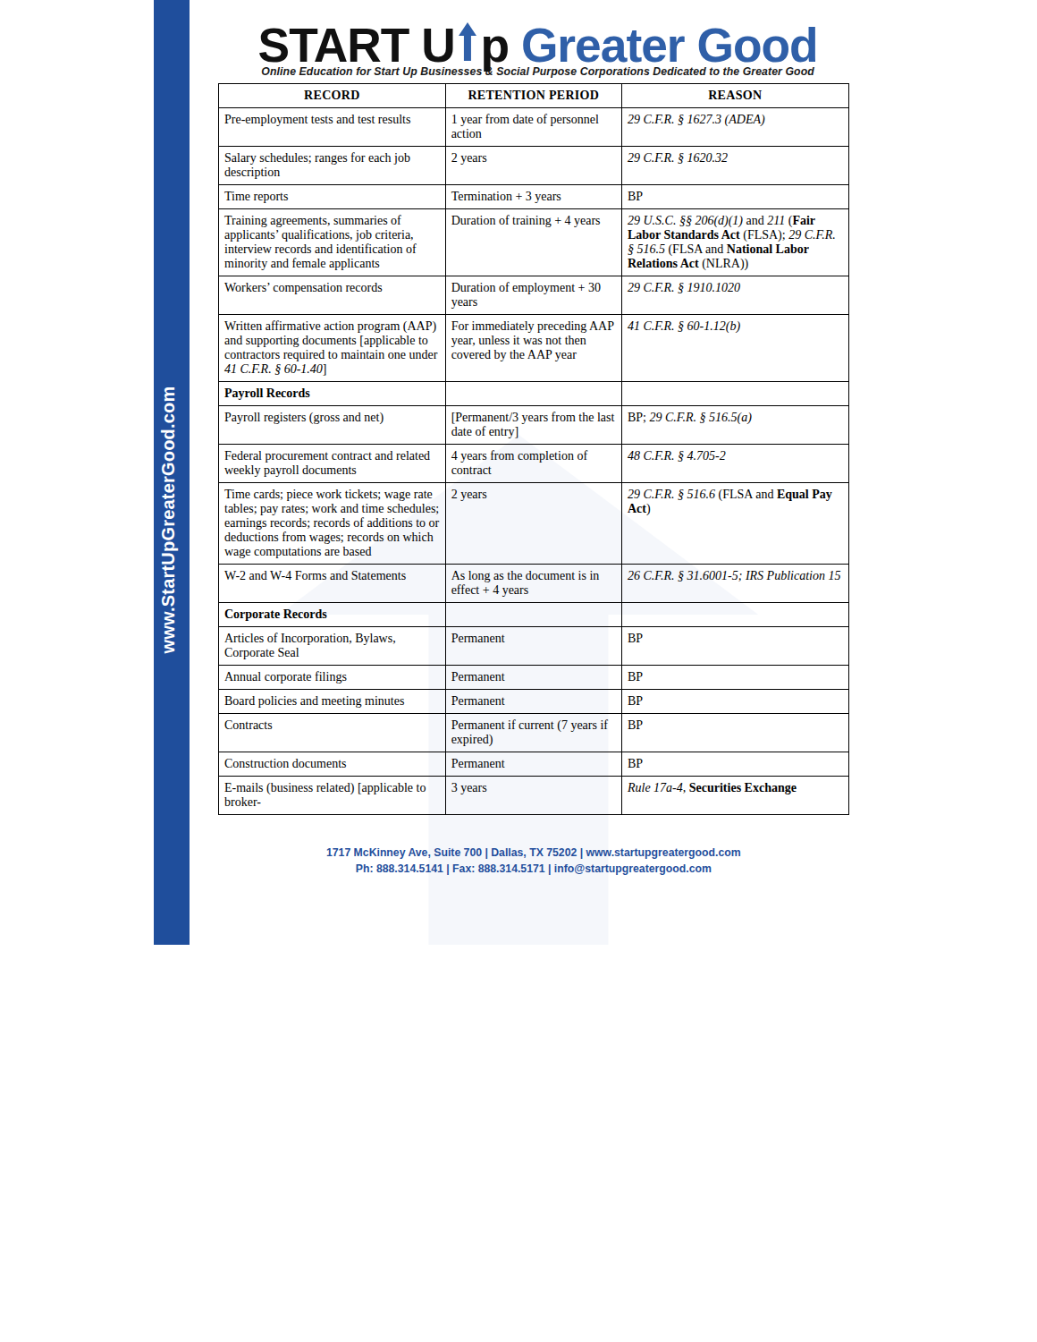www.StartUpGreaterGood.com
START U p Greater Good
Online Education for Start Up Businesses & Social Purpose Corporations Dedicated to the Greater Good
| RECORD | RETENTION PERIOD | REASON |
| --- | --- | --- |
| Pre-employment tests and test results | 1 year from date of personnel action | 29 C.F.R. § 1627.3 (ADEA) |
| Salary schedules; ranges for each job description | 2 years | 29 C.F.R. § 1620.32 |
| Time reports | Termination + 3 years | BP |
| Training agreements, summaries of applicants’ qualifications, job criteria, interview records and identification of minority and female applicants | Duration of training + 4 years | 29 U.S.C. §§ 206(d)(1) and 211 ( Fair Labor Standards Act (FLSA); 29 C.F.R. § 516.5 (FLSA and National Labor Relations Act (NLRA)) |
| Workers’ compensation records | Duration of employment + 30 years | 29 C.F.R. § 1910.1020 |
| Written affirmative action program (AAP) and supporting documents [applicable to contractors required to maintain one under 41 C.F.R. § 60-1.40 ] | For immediately preceding AAP year, unless it was not then covered by the AAP year | 41 C.F.R. § 60-1.12(b) |
| Payroll Records | | |
| Payroll registers (gross and net) | [Permanent/3 years from the last date of entry] | BP; 29 C.F.R. § 516.5(a) |
| Federal procurement contract and related weekly payroll documents | 4 years from completion of contract | 48 C.F.R. § 4.705-2 |
| Time cards; piece work tickets; wage rate tables; pay rates; work and time schedules; earnings records; records of additions to or deductions from wages; records on which wage computations are based | 2 years | 29 C.F.R. § 516.6 (FLSA and Equal Pay Act ) |
| W-2 and W-4 Forms and Statements | As long as the document is in effect + 4 years | 26 C.F.R. § 31.6001-5; IRS Publication 15 |
| Corporate Records | | |
| Articles of Incorporation, Bylaws, Corporate Seal | Permanent | BP |
| Annual corporate filings | Permanent | BP |
| Board policies and meeting minutes | Permanent | BP |
| Contracts | Permanent if current (7 years if expired) | BP |
| Construction documents | Permanent | BP |
| E-mails (business related) [applicable to broker- | 3 years | Rule 17a-4 , Securities Exchange |
1717 McKinney Ave, Suite 700 | Dallas, TX 75202 | www.startupgreatergood.com
Ph: 888.314.5141 | Fax: 888.314.5171 | info@startupgreatergood.com